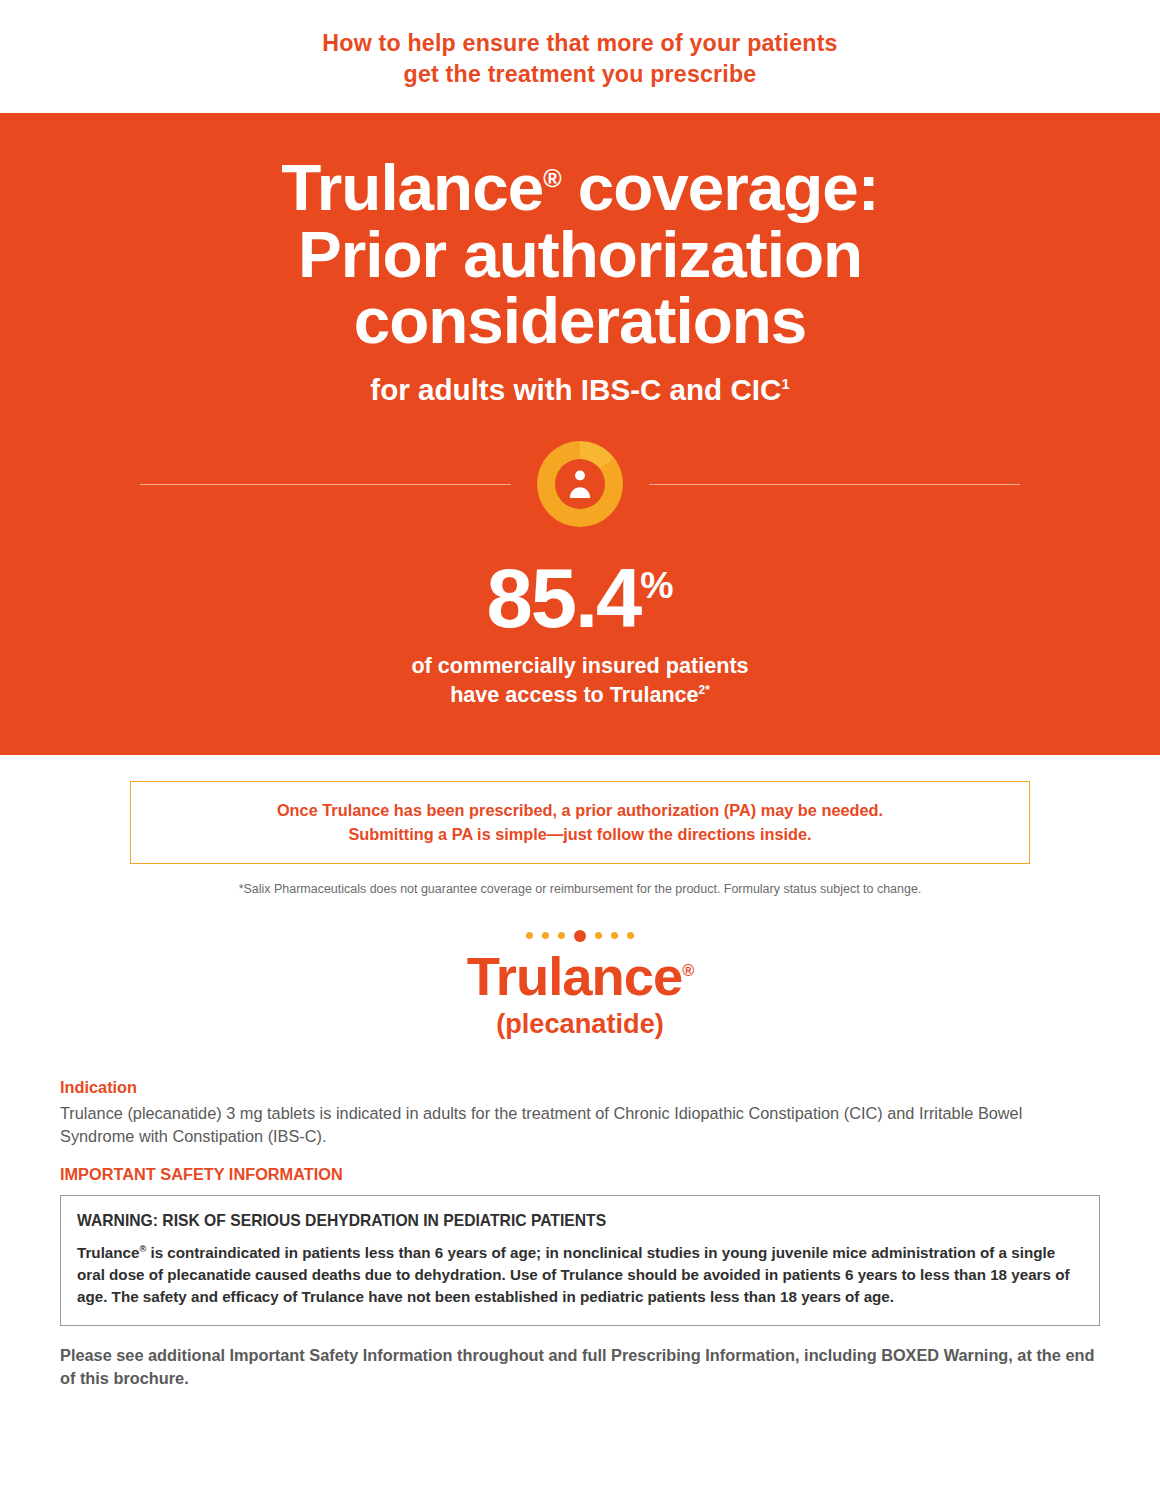How to help ensure that more of your patients
get the treatment you prescribe
Trulance® coverage:
Prior authorization
considerations
for adults with IBS-C and CIC1
85.4%
of commercially insured patients
have access to Trulance2*
Once Trulance has been prescribed, a prior authorization (PA) may be needed.
Submitting a PA is simple—just follow the directions inside.
*Salix Pharmaceuticals does not guarantee coverage or reimbursement for the product. Formulary status subject to change.
Trulance®
(plecanatide)
Indication
Trulance (plecanatide) 3 mg tablets is indicated in adults for the treatment of Chronic Idiopathic Constipation (CIC) and Irritable Bowel Syndrome with Constipation (IBS-C).
IMPORTANT SAFETY INFORMATION
WARNING: RISK OF SERIOUS DEHYDRATION IN PEDIATRIC PATIENTS
Trulance® is contraindicated in patients less than 6 years of age; in nonclinical studies in young juvenile mice administration of a single oral dose of plecanatide caused deaths due to dehydration. Use of Trulance should be avoided in patients 6 years to less than 18 years of age. The safety and efficacy of Trulance have not been established in pediatric patients less than 18 years of age.
Please see additional Important Safety Information throughout and full Prescribing Information, including BOXED Warning, at the end of this brochure.